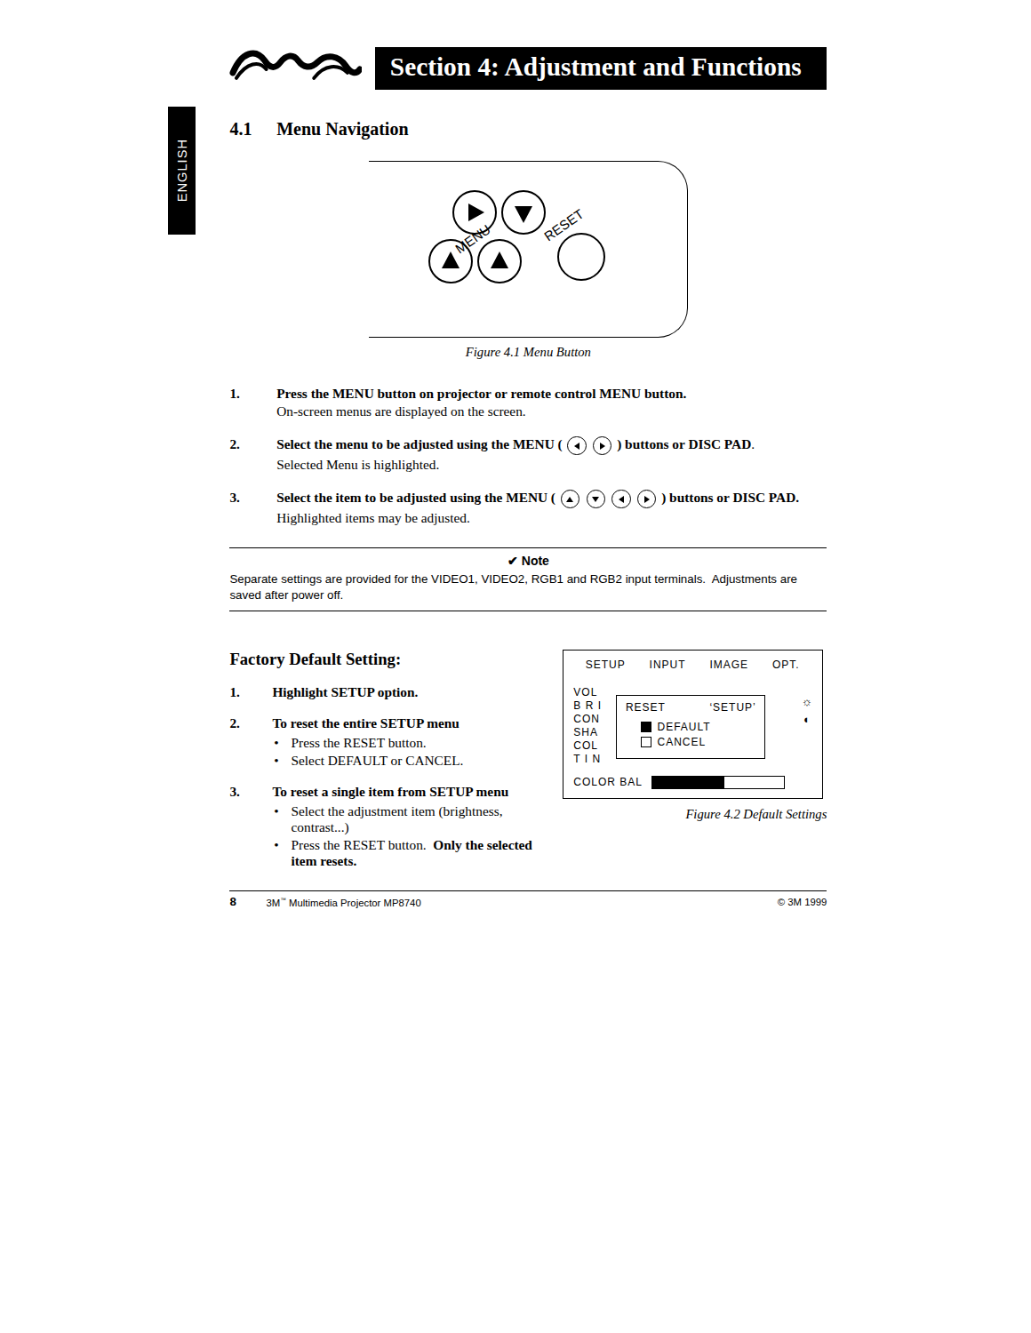ENGLISH
Section 4: Adjustment and Functions
4.1 Menu Navigation
MENU RESET
Figure 4.1 Menu Button
1. Press the MENU button on projector or remote control MENU button. On-screen menus are displayed on the screen.
2. Select the menu to be adjusted using the MENU ( ) buttons or DISC PAD. Selected Menu is highlighted.
3. Select the item to be adjusted using the MENU ( ) buttons or DISC PAD. Highlighted items may be adjusted.
✔ Note
Separate settings are provided for the VIDEO1, VIDEO2, RGB1 and RGB2 input terminals. Adjustments are saved after power off.
Factory Default Setting:
1. Highlight SETUP option.
2. To reset the entire SETUP menu
Press the RESET button.
Select DEFAULT or CANCEL.
3. To reset a single item from SETUP menu
Select the adjustment item (brightness, contrast...)
Press the RESET button. Only the selected item resets.
SETUP INPUT IMAGE OPT.
VOL
B R I
CON
SHA
COL
T I N
☼
◐
RESET‘SETUP’
DEFAULT
CANCEL
COLOR BAL
Figure 4.2 Default Settings
8 3M™ Multimedia Projector MP8740 © 3M 1999